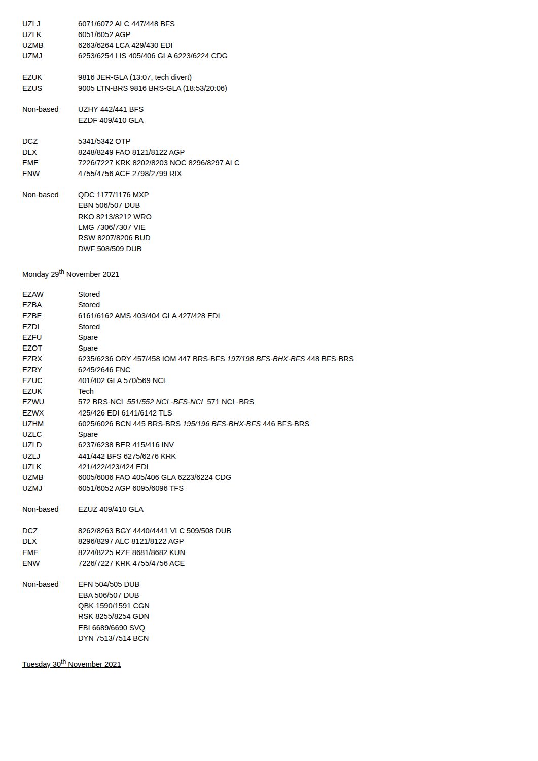| UZLJ | 6071/6072 ALC 447/448 BFS |
| UZLK | 6051/6052 AGP |
| UZMB | 6263/6264 LCA 429/430 EDI |
| UZMJ | 6253/6254 LIS 405/406 GLA 6223/6224 CDG |
| EZUK | 9816 JER-GLA (13:07, tech divert) |
| EZUS | 9005 LTN-BRS 9816 BRS-GLA (18:53/20:06) |
| Non-based | UZHY 442/441 BFS |
| | EZDF 409/410 GLA |
| DCZ | 5341/5342 OTP |
| DLX | 8248/8249 FAO 8121/8122 AGP |
| EME | 7226/7227 KRK 8202/8203 NOC 8296/8297 ALC |
| ENW | 4755/4756 ACE 2798/2799 RIX |
| Non-based | QDC 1177/1176 MXP |
| | EBN 506/507 DUB |
| | RKO 8213/8212 WRO |
| | LMG 7306/7307 VIE |
| | RSW 8207/8206 BUD |
| | DWF 508/509 DUB |
Monday 29th November 2021
| EZAW | Stored |
| EZBA | Stored |
| EZBE | 6161/6162 AMS 403/404 GLA 427/428 EDI |
| EZDL | Stored |
| EZFU | Spare |
| EZOT | Spare |
| EZRX | 6235/6236 ORY 457/458 IOM 447 BRS-BFS 197/198 BFS-BHX-BFS 448 BFS-BRS |
| EZRY | 6245/2646 FNC |
| EZUC | 401/402 GLA 570/569 NCL |
| EZUK | Tech |
| EZWU | 572 BRS-NCL 551/552 NCL-BFS-NCL 571 NCL-BRS |
| EZWX | 425/426 EDI 6141/6142 TLS |
| UZHM | 6025/6026 BCN 445 BRS-BRS 195/196 BFS-BHX-BFS 446 BFS-BRS |
| UZLC | Spare |
| UZLD | 6237/6238 BER 415/416 INV |
| UZLJ | 441/442 BFS 6275/6276 KRK |
| UZLK | 421/422/423/424 EDI |
| UZMB | 6005/6006 FAO 405/406 GLA 6223/6224 CDG |
| UZMJ | 6051/6052 AGP 6095/6096 TFS |
| Non-based | EZUZ 409/410 GLA |
| DCZ | 8262/8263 BGY 4440/4441 VLC 509/508 DUB |
| DLX | 8296/8297 ALC 8121/8122 AGP |
| EME | 8224/8225 RZE 8681/8682 KUN |
| ENW | 7226/7227 KRK 4755/4756 ACE |
| Non-based | EFN 504/505 DUB |
| | EBA 506/507 DUB |
| | QBK 1590/1591 CGN |
| | RSK 8255/8254 GDN |
| | EBI 6689/6690 SVQ |
| | DYN 7513/7514 BCN |
Tuesday 30th November 2021